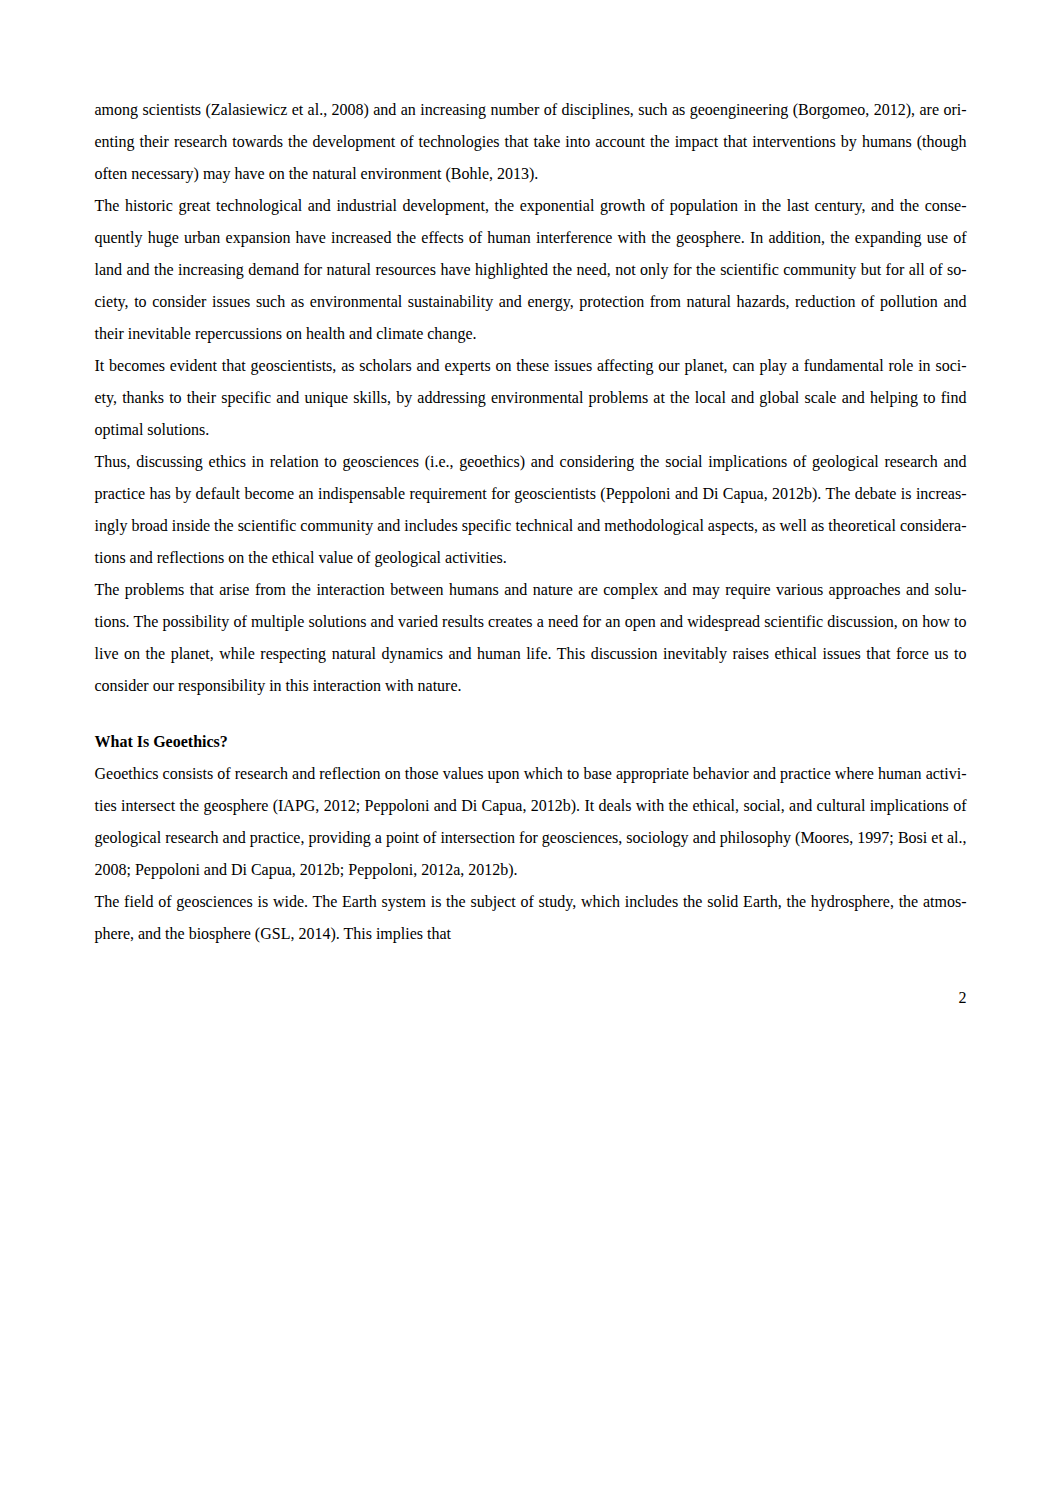among scientists (Zalasiewicz et al., 2008) and an increasing number of disciplines, such as geoengineering (Borgomeo, 2012), are orienting their research towards the development of technologies that take into account the impact that interventions by humans (though often necessary) may have on the natural environment (Bohle, 2013).
The historic great technological and industrial development, the exponential growth of population in the last century, and the consequently huge urban expansion have increased the effects of human interference with the geosphere. In addition, the expanding use of land and the increasing demand for natural resources have highlighted the need, not only for the scientific community but for all of society, to consider issues such as environmental sustainability and energy, protection from natural hazards, reduction of pollution and their inevitable repercussions on health and climate change.
It becomes evident that geoscientists, as scholars and experts on these issues affecting our planet, can play a fundamental role in society, thanks to their specific and unique skills, by addressing environmental problems at the local and global scale and helping to find optimal solutions.
Thus, discussing ethics in relation to geosciences (i.e., geoethics) and considering the social implications of geological research and practice has by default become an indispensable requirement for geoscientists (Peppoloni and Di Capua, 2012b). The debate is increasingly broad inside the scientific community and includes specific technical and methodological aspects, as well as theoretical considerations and reflections on the ethical value of geological activities.
The problems that arise from the interaction between humans and nature are complex and may require various approaches and solutions. The possibility of multiple solutions and varied results creates a need for an open and widespread scientific discussion, on how to live on the planet, while respecting natural dynamics and human life. This discussion inevitably raises ethical issues that force us to consider our responsibility in this interaction with nature.
What Is Geoethics?
Geoethics consists of research and reflection on those values upon which to base appropriate behavior and practice where human activities intersect the geosphere (IAPG, 2012; Peppoloni and Di Capua, 2012b). It deals with the ethical, social, and cultural implications of geological research and practice, providing a point of intersection for geosciences, sociology and philosophy (Moores, 1997; Bosi et al., 2008; Peppoloni and Di Capua, 2012b; Peppoloni, 2012a, 2012b).
The field of geosciences is wide. The Earth system is the subject of study, which includes the solid Earth, the hydrosphere, the atmosphere, and the biosphere (GSL, 2014). This implies that
2